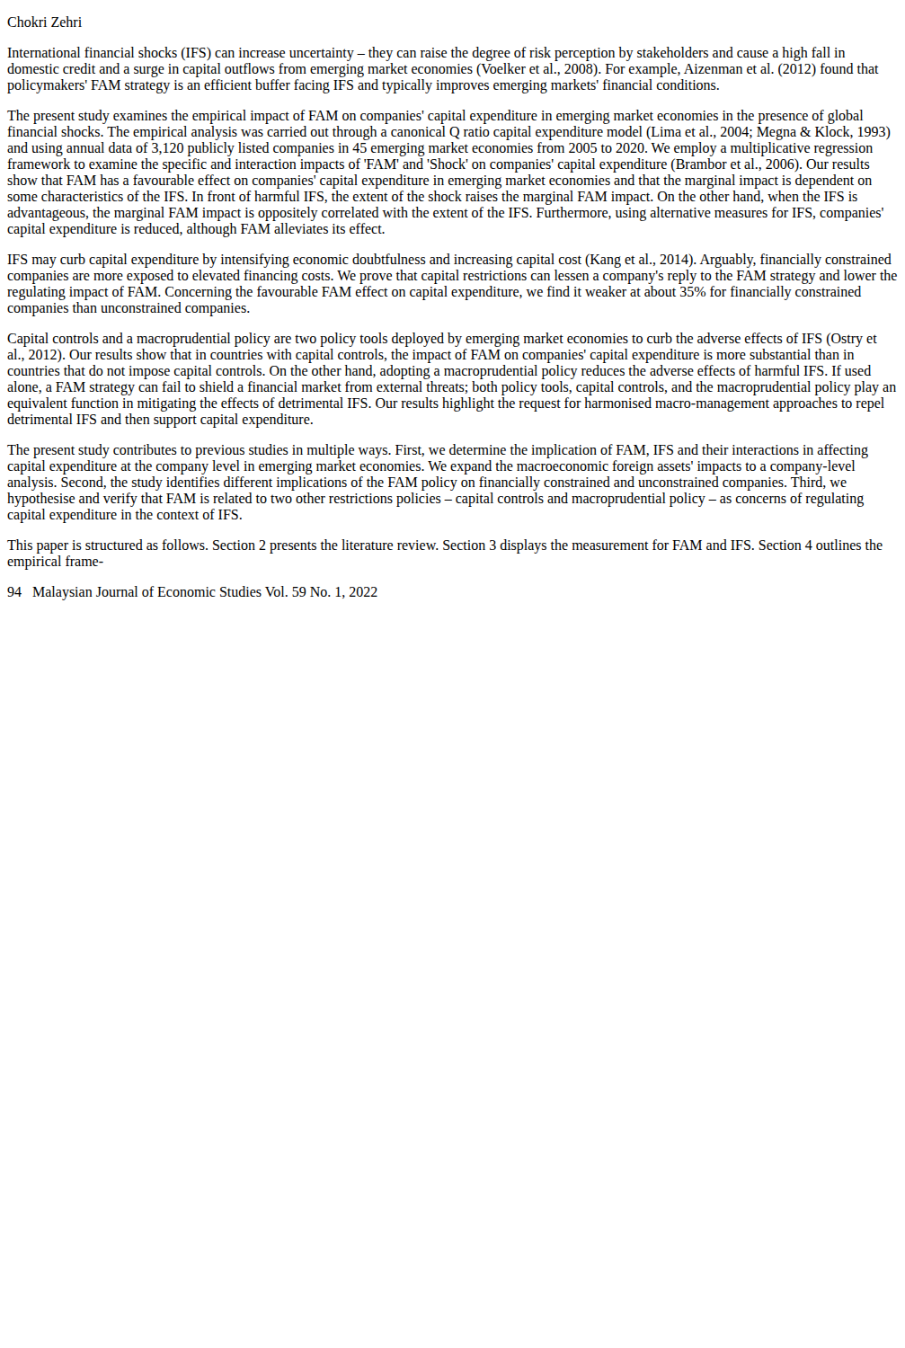Chokri Zehri
International financial shocks (IFS) can increase uncertainty – they can raise the degree of risk perception by stakeholders and cause a high fall in domestic credit and a surge in capital outflows from emerging market economies (Voelker et al., 2008). For example, Aizenman et al. (2012) found that policymakers' FAM strategy is an efficient buffer facing IFS and typically improves emerging markets' financial conditions.
The present study examines the empirical impact of FAM on companies' capital expenditure in emerging market economies in the presence of global financial shocks. The empirical analysis was carried out through a canonical Q ratio capital expenditure model (Lima et al., 2004; Megna & Klock, 1993) and using annual data of 3,120 publicly listed companies in 45 emerging market economies from 2005 to 2020. We employ a multiplicative regression framework to examine the specific and interaction impacts of 'FAM' and 'Shock' on companies' capital expenditure (Brambor et al., 2006). Our results show that FAM has a favourable effect on companies' capital expenditure in emerging market economies and that the marginal impact is dependent on some characteristics of the IFS. In front of harmful IFS, the extent of the shock raises the marginal FAM impact. On the other hand, when the IFS is advantageous, the marginal FAM impact is oppositely correlated with the extent of the IFS. Furthermore, using alternative measures for IFS, companies' capital expenditure is reduced, although FAM alleviates its effect.
IFS may curb capital expenditure by intensifying economic doubtfulness and increasing capital cost (Kang et al., 2014). Arguably, financially constrained companies are more exposed to elevated financing costs. We prove that capital restrictions can lessen a company's reply to the FAM strategy and lower the regulating impact of FAM. Concerning the favourable FAM effect on capital expenditure, we find it weaker at about 35% for financially constrained companies than unconstrained companies.
Capital controls and a macroprudential policy are two policy tools deployed by emerging market economies to curb the adverse effects of IFS (Ostry et al., 2012). Our results show that in countries with capital controls, the impact of FAM on companies' capital expenditure is more substantial than in countries that do not impose capital controls. On the other hand, adopting a macroprudential policy reduces the adverse effects of harmful IFS. If used alone, a FAM strategy can fail to shield a financial market from external threats; both policy tools, capital controls, and the macroprudential policy play an equivalent function in mitigating the effects of detrimental IFS. Our results highlight the request for harmonised macro-management approaches to repel detrimental IFS and then support capital expenditure.
The present study contributes to previous studies in multiple ways. First, we determine the implication of FAM, IFS and their interactions in affecting capital expenditure at the company level in emerging market economies. We expand the macroeconomic foreign assets' impacts to a company-level analysis. Second, the study identifies different implications of the FAM policy on financially constrained and unconstrained companies. Third, we hypothesise and verify that FAM is related to two other restrictions policies – capital controls and macroprudential policy – as concerns of regulating capital expenditure in the context of IFS.
This paper is structured as follows. Section 2 presents the literature review. Section 3 displays the measurement for FAM and IFS. Section 4 outlines the empirical frame-
94 Malaysian Journal of Economic Studies Vol. 59 No. 1, 2022